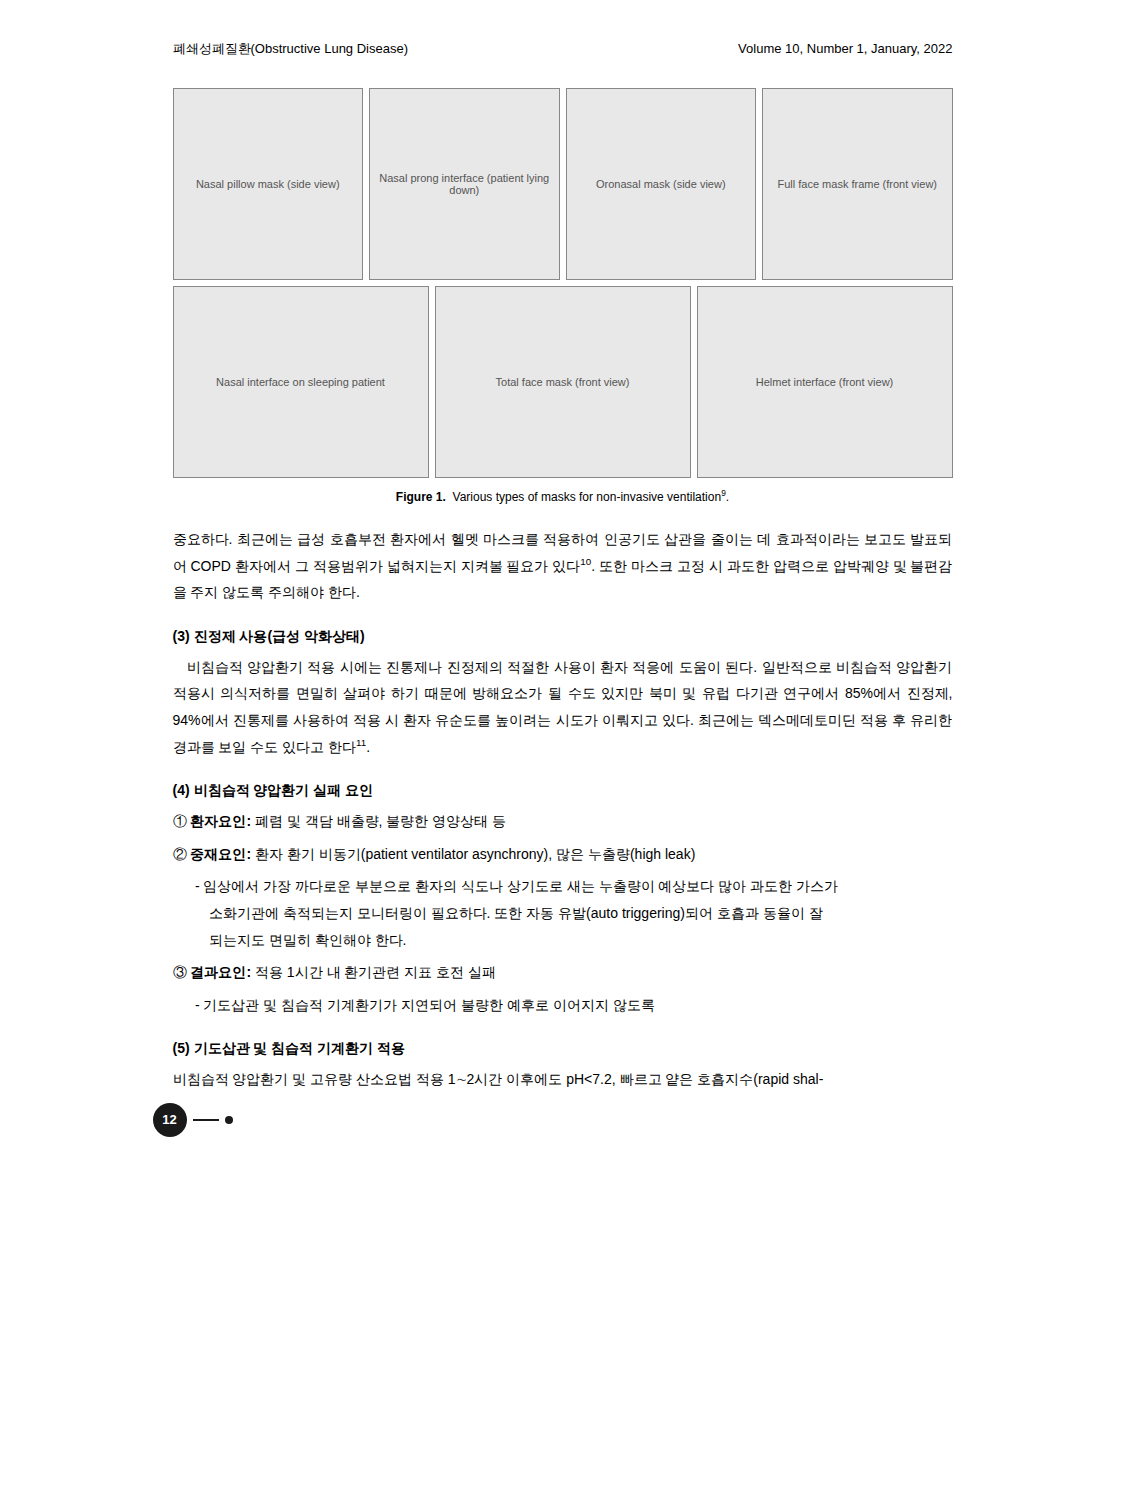폐쇄성폐질환(Obstructive Lung Disease)
Volume 10, Number 1, January, 2022
Nasal pillow mask (side view)
Nasal prong interface (patient lying down)
Oronasal mask (side view)
Full face mask frame (front view)
Nasal interface on sleeping patient
Total face mask (front view)
Helmet interface (front view)
Figure 1. Various types of masks for non-invasive ventilation9.
중요하다. 최근에는 급성 호흡부전 환자에서 헬멧 마스크를 적용하여 인공기도 삽관을 줄이는 데 효과적이라는 보고도 발표되어 COPD 환자에서 그 적용범위가 넓혀지는지 지켜볼 필요가 있다10. 또한 마스크 고정 시 과도한 압력으로 압박궤양 및 불편감을 주지 않도록 주의해야 한다.
(3) 진정제 사용(급성 악화상태)
비침습적 양압환기 적용 시에는 진통제나 진정제의 적절한 사용이 환자 적응에 도움이 된다. 일반적으로 비침습적 양압환기 적용시 의식저하를 면밀히 살펴야 하기 때문에 방해요소가 될 수도 있지만 북미 및 유럽 다기관 연구에서 85%에서 진정제, 94%에서 진통제를 사용하여 적용 시 환자 유순도를 높이려는 시도가 이뤄지고 있다. 최근에는 덱스메데토미딘 적용 후 유리한 경과를 보일 수도 있다고 한다11.
(4) 비침습적 양압환기 실패 요인
① 환자요인: 폐렴 및 객담 배출량, 불량한 영양상태 등
② 중재요인: 환자 환기 비동기(patient ventilator asynchrony), 많은 누출량(high leak)
- 임상에서 가장 까다로운 부분으로 환자의 식도나 상기도로 새는 누출량이 예상보다 많아 과도한 가스가 소화기관에 축적되는지 모니터링이 필요하다. 또한 자동 유발(auto triggering)되어 호흡과 동율이 잘 되는지도 면밀히 확인해야 한다.
③ 결과요인: 적용 1시간 내 환기관련 지표 호전 실패
- 기도삽관 및 침습적 기계환기가 지연되어 불량한 예후로 이어지지 않도록
(5) 기도삽관 및 침습적 기계환기 적용
비침습적 양압환기 및 고유량 산소요법 적용 1∼2시간 이후에도 pH<7.2, 빠르고 얕은 호흡지수(rapid shal-
12